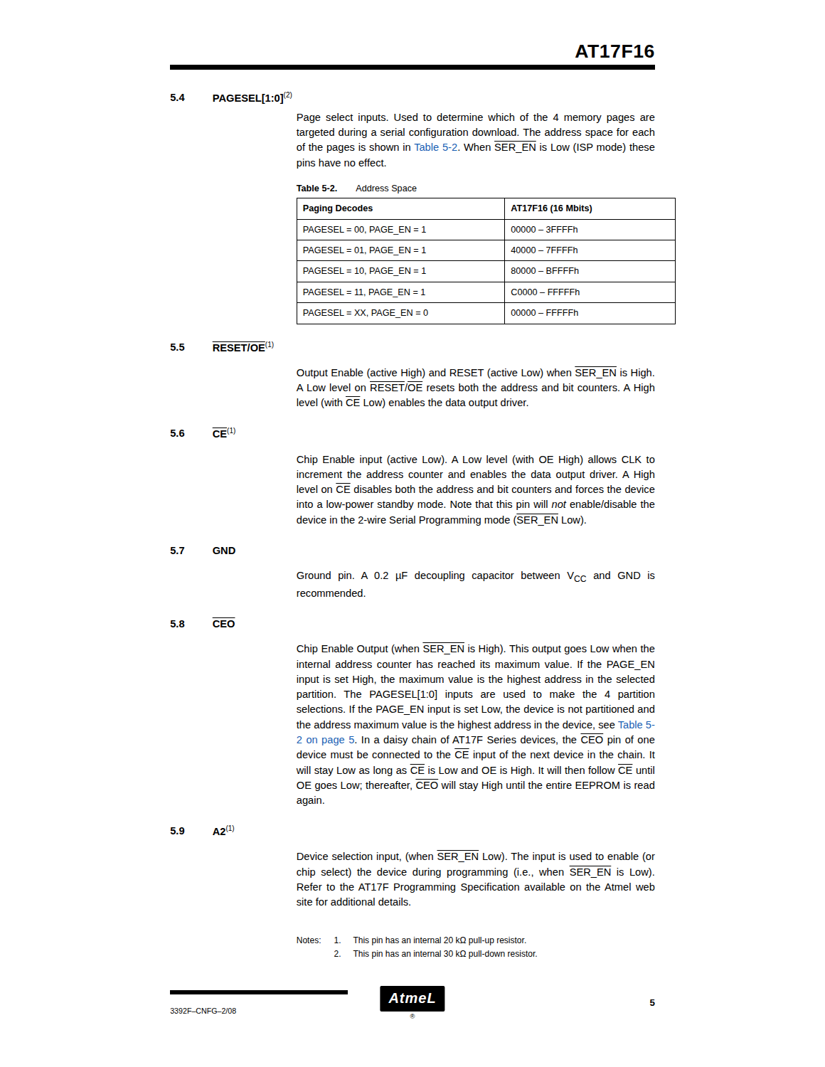AT17F16
5.4
PAGESEL[1:0](2)
Page select inputs. Used to determine which of the 4 memory pages are targeted during a serial configuration download. The address space for each of the pages is shown in Table 5-2. When SER_EN is Low (ISP mode) these pins have no effect.
Table 5-2. Address Space
| Paging Decodes | AT17F16 (16 Mbits) |
| --- | --- |
| PAGESEL = 00, PAGE_EN = 1 | 00000 – 3FFFFh |
| PAGESEL = 01, PAGE_EN = 1 | 40000 – 7FFFFh |
| PAGESEL = 10, PAGE_EN = 1 | 80000 – BFFFFh |
| PAGESEL = 11, PAGE_EN = 1 | C0000 – FFFFFh |
| PAGESEL = XX, PAGE_EN = 0 | 00000 – FFFFFh |
5.5
RESET/OE(1)
Output Enable (active High) and RESET (active Low) when SER_EN is High. A Low level on RESET/OE resets both the address and bit counters. A High level (with CE Low) enables the data output driver.
5.6
CE(1)
Chip Enable input (active Low). A Low level (with OE High) allows CLK to increment the address counter and enables the data output driver. A High level on CE disables both the address and bit counters and forces the device into a low-power standby mode. Note that this pin will not enable/disable the device in the 2-wire Serial Programming mode (SER_EN Low).
5.7
GND
Ground pin. A 0.2 µF decoupling capacitor between VCC and GND is recommended.
5.8
CEO
Chip Enable Output (when SER_EN is High). This output goes Low when the internal address counter has reached its maximum value. If the PAGE_EN input is set High, the maximum value is the highest address in the selected partition. The PAGESEL[1:0] inputs are used to make the 4 partition selections. If the PAGE_EN input is set Low, the device is not partitioned and the address maximum value is the highest address in the device, see Table 5-2 on page 5. In a daisy chain of AT17F Series devices, the CEO pin of one device must be connected to the CE input of the next device in the chain. It will stay Low as long as CE is Low and OE is High. It will then follow CE until OE goes Low; thereafter, CEO will stay High until the entire EEPROM is read again.
5.9
A2(1)
Device selection input, (when SER_EN Low). The input is used to enable (or chip select) the device during programming (i.e., when SER_EN is Low). Refer to the AT17F Programming Specification available on the Atmel web site for additional details.
Notes:
1. This pin has an internal 20 kΩ pull-up resistor.
2. This pin has an internal 30 kΩ pull-down resistor.
3392F–CNFG–2/08
AtmeL ®
5